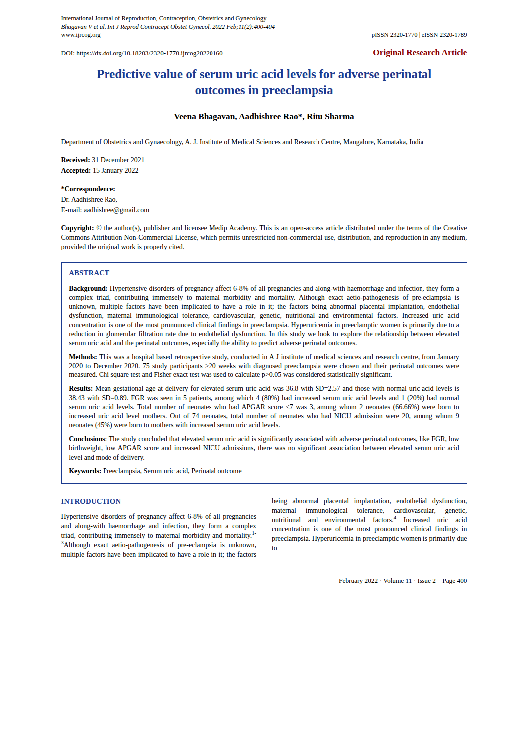International Journal of Reproduction, Contraception, Obstetrics and Gynecology
Bhagavan V et al. Int J Reprod Contracept Obstet Gynecol. 2022 Feb;11(2):400-404
www.ijrcog.org
pISSN 2320-1770 | eISSN 2320-1789
DOI: https://dx.doi.org/10.18203/2320-1770.ijrcog20220160
Original Research Article
Predictive value of serum uric acid levels for adverse perinatal
outcomes in preeclampsia
Veena Bhagavan, Aadhishree Rao*, Ritu Sharma
Department of Obstetrics and Gynaecology, A. J. Institute of Medical Sciences and Research Centre, Mangalore, Karnataka, India
Received: 31 December 2021
Accepted: 15 January 2022
*Correspondence:
Dr. Aadhishree Rao,
E-mail: aadhishree@gmail.com
Copyright: © the author(s), publisher and licensee Medip Academy. This is an open-access article distributed under the terms of the Creative Commons Attribution Non-Commercial License, which permits unrestricted non-commercial use, distribution, and reproduction in any medium, provided the original work is properly cited.
ABSTRACT
Background: Hypertensive disorders of pregnancy affect 6-8% of all pregnancies and along-with haemorrhage and infection, they form a complex triad, contributing immensely to maternal morbidity and mortality. Although exact aetio-pathogenesis of pre-eclampsia is unknown, multiple factors have been implicated to have a role in it; the factors being abnormal placental implantation, endothelial dysfunction, maternal immunological tolerance, cardiovascular, genetic, nutritional and environmental factors. Increased uric acid concentration is one of the most pronounced clinical findings in preeclampsia. Hyperuricemia in preeclamptic women is primarily due to a reduction in glomerular filtration rate due to endothelial dysfunction. In this study we look to explore the relationship between elevated serum uric acid and the perinatal outcomes, especially the ability to predict adverse perinatal outcomes.
Methods: This was a hospital based retrospective study, conducted in A J institute of medical sciences and research centre, from January 2020 to December 2020. 75 study participants >20 weeks with diagnosed preeclampsia were chosen and their perinatal outcomes were measured. Chi square test and Fisher exact test was used to calculate p>0.05 was considered statistically significant.
Results: Mean gestational age at delivery for elevated serum uric acid was 36.8 with SD=2.57 and those with normal uric acid levels is 38.43 with SD=0.89. FGR was seen in 5 patients, among which 4 (80%) had increased serum uric acid levels and 1 (20%) had normal serum uric acid levels. Total number of neonates who had APGAR score <7 was 3, among whom 2 neonates (66.66%) were born to increased uric acid level mothers. Out of 74 neonates, total number of neonates who had NICU admission were 20, among whom 9 neonates (45%) were born to mothers with increased serum uric acid levels.
Conclusions: The study concluded that elevated serum uric acid is significantly associated with adverse perinatal outcomes, like FGR, low birthweight, low APGAR score and increased NICU admissions, there was no significant association between elevated serum uric acid level and mode of delivery.
Keywords: Preeclampsia, Serum uric acid, Perinatal outcome
INTRODUCTION
Hypertensive disorders of pregnancy affect 6-8% of all pregnancies and along-with haemorrhage and infection, they form a complex triad, contributing immensely to maternal morbidity and mortality.1-3Although exact aetio-pathogenesis of pre-eclampsia is unknown, multiple factors have been implicated to have a role in it; the factors being abnormal placental implantation, endothelial dysfunction, maternal immunological tolerance, cardiovascular, genetic, nutritional and environmental factors.4 Increased uric acid concentration is one of the most pronounced clinical findings in preeclampsia. Hyperuricemia in preeclamptic women is primarily due to
February 2022 · Volume 11 · Issue 2 Page 400